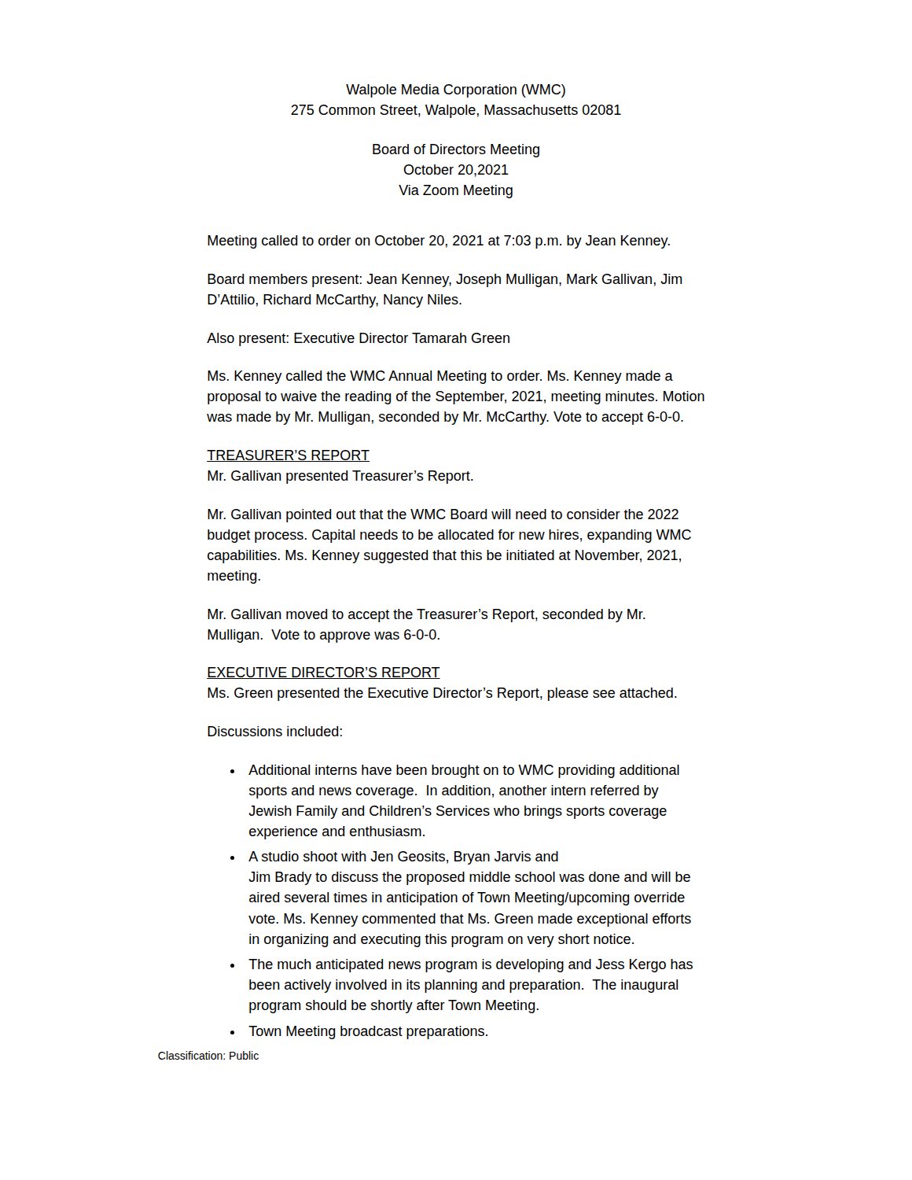Walpole Media Corporation (WMC)
275 Common Street, Walpole, Massachusetts 02081
Board of Directors Meeting
October 20,2021
Via Zoom Meeting
Meeting called to order on October 20, 2021 at 7:03 p.m. by Jean Kenney.
Board members present: Jean Kenney, Joseph Mulligan, Mark Gallivan, Jim D’Attilio, Richard McCarthy, Nancy Niles.
Also present: Executive Director Tamarah Green
Ms. Kenney called the WMC Annual Meeting to order. Ms. Kenney made a proposal to waive the reading of the September, 2021, meeting minutes. Motion was made by Mr. Mulligan, seconded by Mr. McCarthy. Vote to accept 6-0-0.
TREASURER’S REPORT
Mr. Gallivan presented Treasurer’s Report.
Mr. Gallivan pointed out that the WMC Board will need to consider the 2022 budget process. Capital needs to be allocated for new hires, expanding WMC capabilities. Ms. Kenney suggested that this be initiated at November, 2021, meeting.
Mr. Gallivan moved to accept the Treasurer’s Report, seconded by Mr. Mulligan. Vote to approve was 6-0-0.
EXECUTIVE DIRECTOR’S REPORT
Ms. Green presented the Executive Director’s Report, please see attached.
Discussions included:
Additional interns have been brought on to WMC providing additional sports and news coverage. In addition, another intern referred by Jewish Family and Children’s Services who brings sports coverage experience and enthusiasm.
A studio shoot with Jen Geosits, Bryan Jarvis andJim Brady to discuss the proposed middle school was done and will be aired several times in anticipation of Town Meeting/upcoming override vote. Ms. Kenney commented that Ms. Green made exceptional efforts in organizing and executing this program on very short notice.
The much anticipated news program is developing and Jess Kergo has been actively involved in its planning and preparation. The inaugural program should be shortly after Town Meeting.
Town Meeting broadcast preparations.
Classification: Public